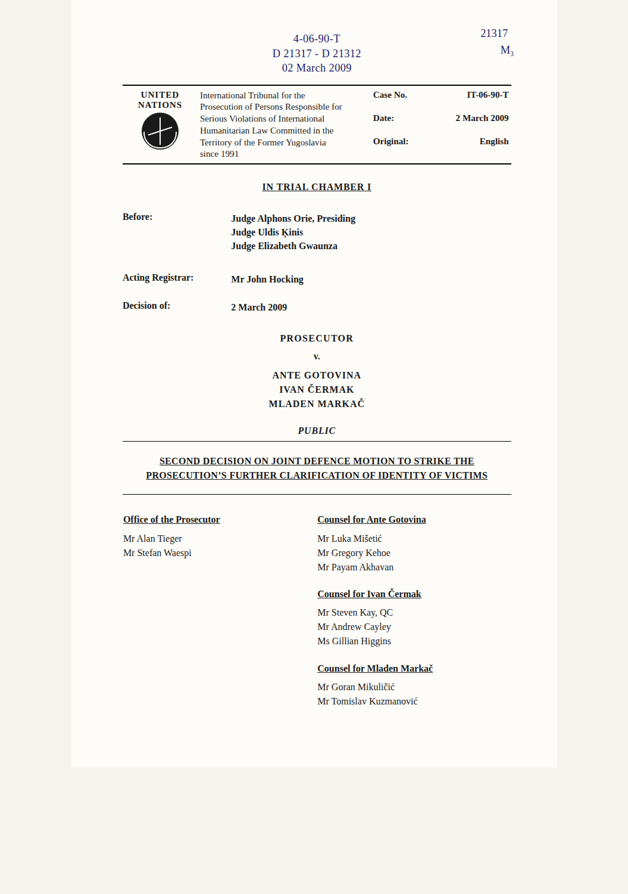21317
M​₃
4-06-90-T
D 21317 - D 21312
02 March 2009
| UNITED NATIONS | International Tribunal for the Prosecution of Persons Responsible for Serious Violations of International Humanitarian Law Committed in the Territory of the Former Yugoslavia since 1991 | Case No. Date: Original: | IT-06-90-T 2 March 2009 English |
IN TRIAL CHAMBER I
| Before: | Judge Alphons Orie, Presiding Judge Uldis Ķinis Judge Elizabeth Gwaunza |
| Acting Registrar: | Mr John Hocking |
| Decision of: | 2 March 2009 |
PROSECUTOR
v.
ANTE GOTOVINA
IVAN ČERMAK
MLADEN MARKAČ
PUBLIC
SECOND DECISION ON JOINT DEFENCE MOTION TO STRIKE THE
PROSECUTION’S FURTHER CLARIFICATION OF IDENTITY OF VICTIMS
| Office of the Prosecutor Mr Alan Tieger Mr Stefan Waespi | Counsel for Ante Gotovina Mr Luka Mišetić Mr Gregory Kehoe Mr Payam Akhavan Counsel for Ivan Čermak Mr Steven Kay, QC Mr Andrew Cayley Ms Gillian Higgins Counsel for Mladen Markač Mr Goran Mikuličić Mr Tomislav Kuzmanović |